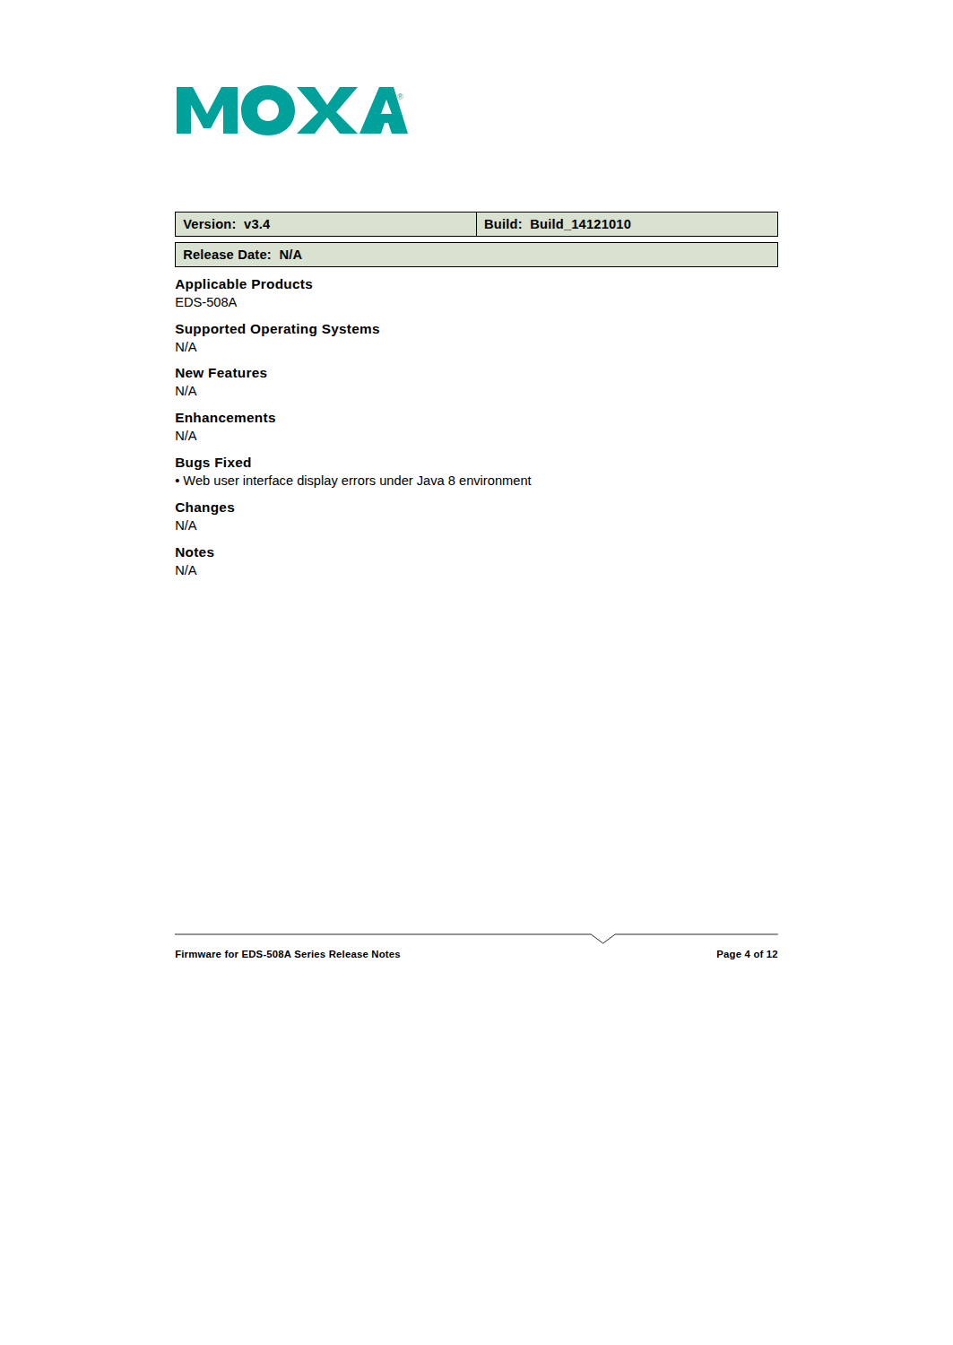®
| Version: v3.4 | Build: Build_14121010 |
| Release Date: N/A |
Applicable Products
EDS-508A
Supported Operating Systems
N/A
New Features
N/A
Enhancements
N/A
Bugs Fixed
• Web user interface display errors under Java 8 environment
Changes
N/A
Notes
N/A
Firmware for EDS-508A Series Release Notes Page 4 of 12